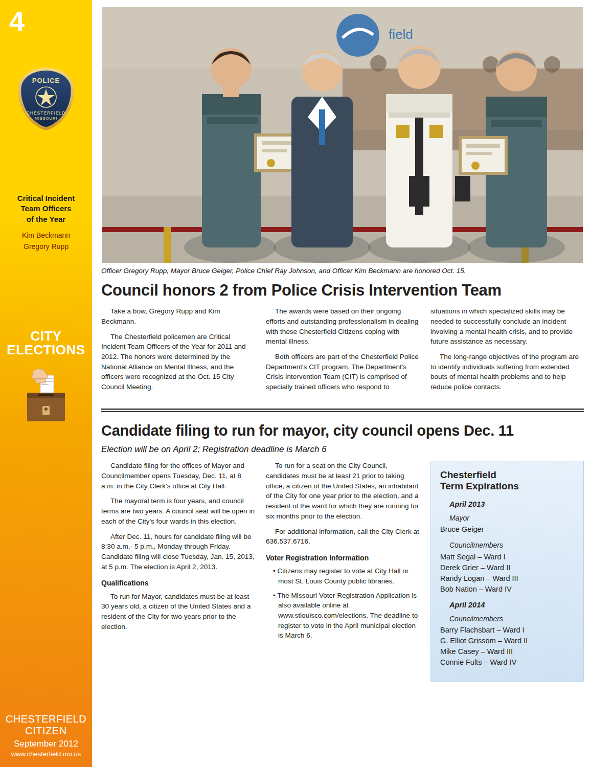4
POLICE CHESTERFIELD MISSOURI
Critical Incident
Team Officers
of the Year
Kim Beckmann
Gregory Rupp
CITY
ELECTIONS
CHESTERFIELD
CITIZEN
September 2012
www.chesterfield.mo.us
field
Officer Gregory Rupp, Mayor Bruce Geiger, Police Chief Ray Johnson, and Officer Kim Beckmann are honored Oct. 15.
Council honors 2 from Police Crisis Intervention Team
Take a bow, Gregory Rupp and Kim Beckmann.
The Chesterfield policemen are Critical Incident Team Officers of the Year for 2011 and 2012. The honors were determined by the National Alliance on Mental Illness, and the officers were recognized at the Oct. 15 City Council Meeting.
The awards were based on their ongoing efforts and outstanding professionalism in dealing with those Chesterfield Citizens coping with mental illness.
Both officers are part of the Chesterfield Police Department's CIT program. The Department's Crisis Intervention Team (CIT) is comprised of specially trained officers who respond to situations in which specialized skills may be needed to successfully conclude an incident involving a mental health crisis, and to provide future assistance as necessary.
The long-range objectives of the program are to identify individuals suffering from extended bouts of mental health problems and to help reduce police contacts.
Candidate filing to run for mayor, city council opens Dec. 11
Election will be on April 2; Registration deadline is March 6
Candidate filing for the offices of Mayor and Councilmember opens Tuesday, Dec. 11, at 8 a.m. in the City Clerk's office at City Hall.
The mayoral term is four years, and council terms are two years. A council seat will be open in each of the City's four wards in this election.
After Dec. 11, hours for candidate filing will be 8:30 a.m.- 5 p.m., Monday through Friday. Candidate filing will close Tuesday, Jan. 15, 2013, at 5 p.m. The election is April 2, 2013.
Qualifications
To run for Mayor, candidates must be at least 30 years old, a citizen of the United States and a resident of the City for two years prior to the election.
To run for a seat on the City Council, candidates must be at least 21 prior to taking office, a citizen of the United States, an inhabitant of the City for one year prior to the election, and a resident of the ward for which they are running for six months prior to the election.
For additional information, call the City Clerk at 636.537.6716.
Voter Registration Information
Citizens may register to vote at City Hall or most St. Louis County public libraries.
The Missouri Voter Registration Application is also available online at www.stlouisco.com/elections. The deadline to register to vote in the April municipal election is March 6.
Chesterfield
Term Expirations
April 2013
Mayor
Bruce Geiger
Councilmembers
Matt Segal – Ward I
Derek Grier – Ward II
Randy Logan – Ward III
Bob Nation – Ward IV
April 2014
Councilmembers
Barry Flachsbart – Ward I
G. Elliot Grissom – Ward II
Mike Casey – Ward III
Connie Fults – Ward IV